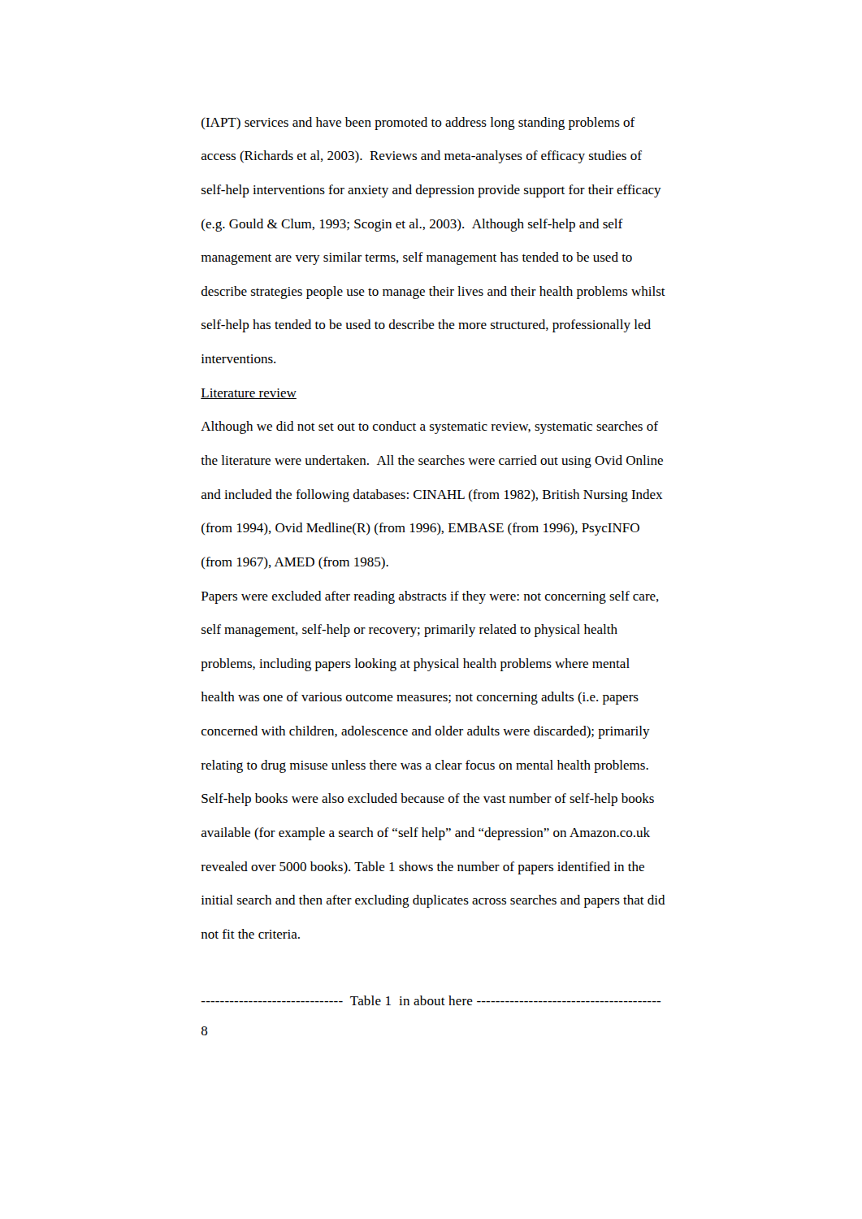(IAPT) services and have been promoted to address long standing problems of access (Richards et al, 2003). Reviews and meta-analyses of efficacy studies of self-help interventions for anxiety and depression provide support for their efficacy (e.g. Gould & Clum, 1993; Scogin et al., 2003). Although self-help and self management are very similar terms, self management has tended to be used to describe strategies people use to manage their lives and their health problems whilst self-help has tended to be used to describe the more structured, professionally led interventions.
Literature review
Although we did not set out to conduct a systematic review, systematic searches of the literature were undertaken. All the searches were carried out using Ovid Online and included the following databases: CINAHL (from 1982), British Nursing Index (from 1994), Ovid Medline(R) (from 1996), EMBASE (from 1996), PsycINFO (from 1967), AMED (from 1985).
Papers were excluded after reading abstracts if they were: not concerning self care, self management, self-help or recovery; primarily related to physical health problems, including papers looking at physical health problems where mental health was one of various outcome measures; not concerning adults (i.e. papers concerned with children, adolescence and older adults were discarded); primarily relating to drug misuse unless there was a clear focus on mental health problems. Self-help books were also excluded because of the vast number of self-help books available (for example a search of “self help” and “depression” on Amazon.co.uk revealed over 5000 books). Table 1 shows the number of papers identified in the initial search and then after excluding duplicates across searches and papers that did not fit the criteria.
------------------------------ Table 1 in about here ---------------------------------------
8